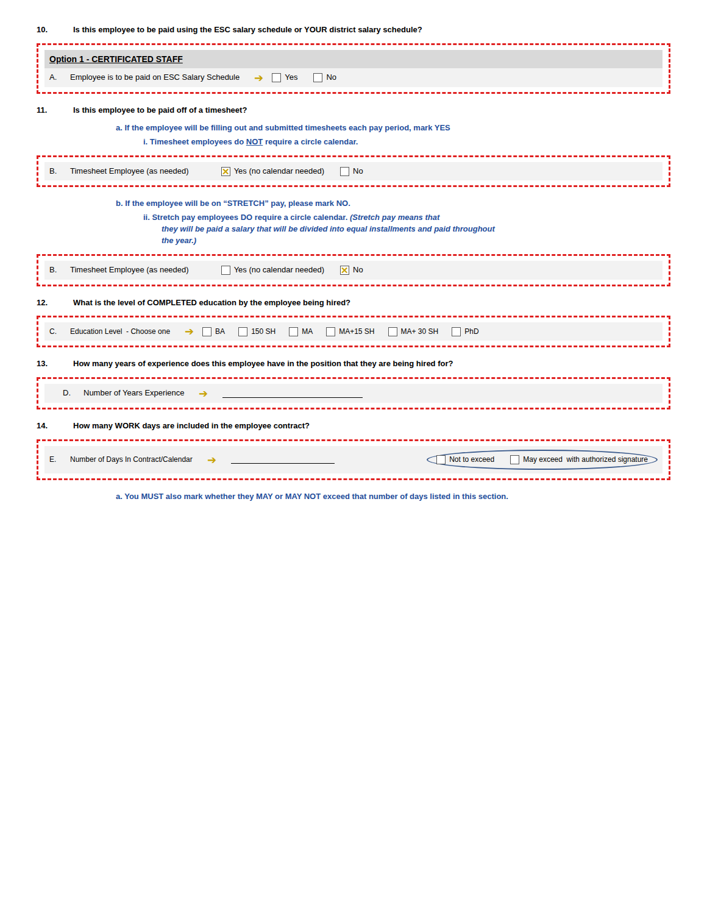10.
Is this employee to be paid using the ESC salary schedule or YOUR district salary schedule?
Option 1 - CERTIFICATED STAFF
A. Employee is to be paid on ESC Salary Schedule ➔ Yes No
11.
Is this employee to be paid off of a timesheet?
a. If the employee will be filling out and submitted timesheets each pay period, mark YES
i. Timesheet employees do NOT require a circle calendar.
B. Timesheet Employee (as needed) ➔ Yes (no calendar needed) No
b. If the employee will be on “STRETCH” pay, please mark NO.
ii. Stretch pay employees DO require a circle calendar. (Stretch pay means that they will be paid a salary that will be divided into equal installments and paid throughout the year.)
B. Timesheet Employee (as needed) ➔ Yes (no calendar needed) No
12.
What is the level of COMPLETED education by the employee being hired?
C. Education Level - Choose one ➔ BA 150 SH MA MA+15 SH MA+ 30 SH PhD
13.
How many years of experience does this employee have in the position that they are being hired for?
D. Number of Years Experience ➔
14.
How many WORK days are included in the employee contract?
E. Number of Days In Contract/Calendar ➔ Not to exceed May exceed with authorized signature
a. You MUST also mark whether they MAY or MAY NOT exceed that number of days listed in this section.